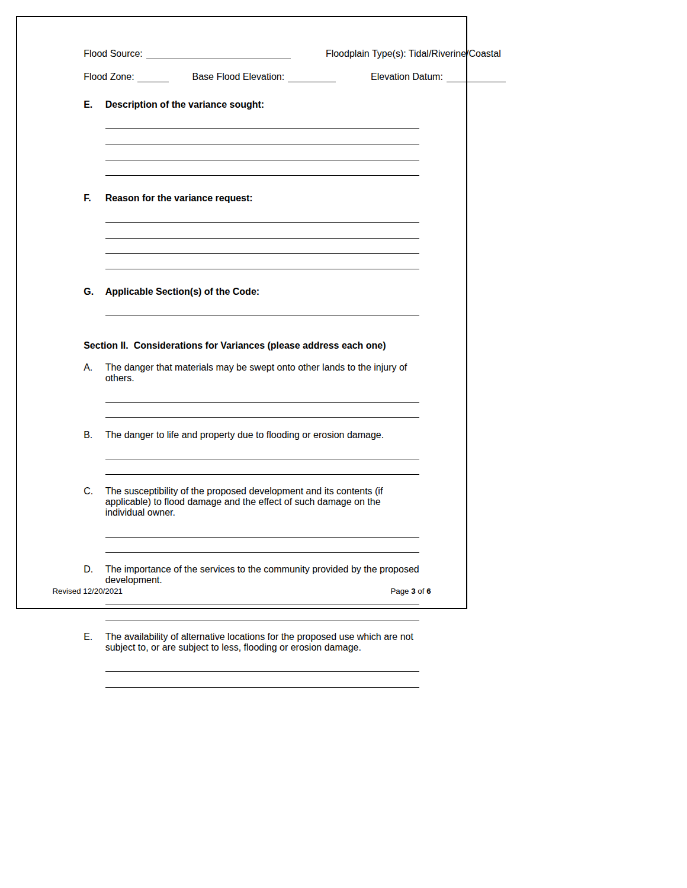Flood Source: Floodplain Type(s): Tidal/Riverine/Coastal
Flood Zone: Base Flood Elevation: Elevation Datum:
E.
Description of the variance sought:
F.
Reason for the variance request:
G.
Applicable Section(s) of the Code:
Section II. Considerations for Variances (please address each one)
A.
The danger that materials may be swept onto other lands to the injury of others.
B.
The danger to life and property due to flooding or erosion damage.
C.
The susceptibility of the proposed development and its contents (if applicable) to flood damage and the effect of such damage on the individual owner.
D.
The importance of the services to the community provided by the proposed development.
E.
The availability of alternative locations for the proposed use which are not subject to, or are subject to less, flooding or erosion damage.
Revised 12/20/2021
Page 3 of 6